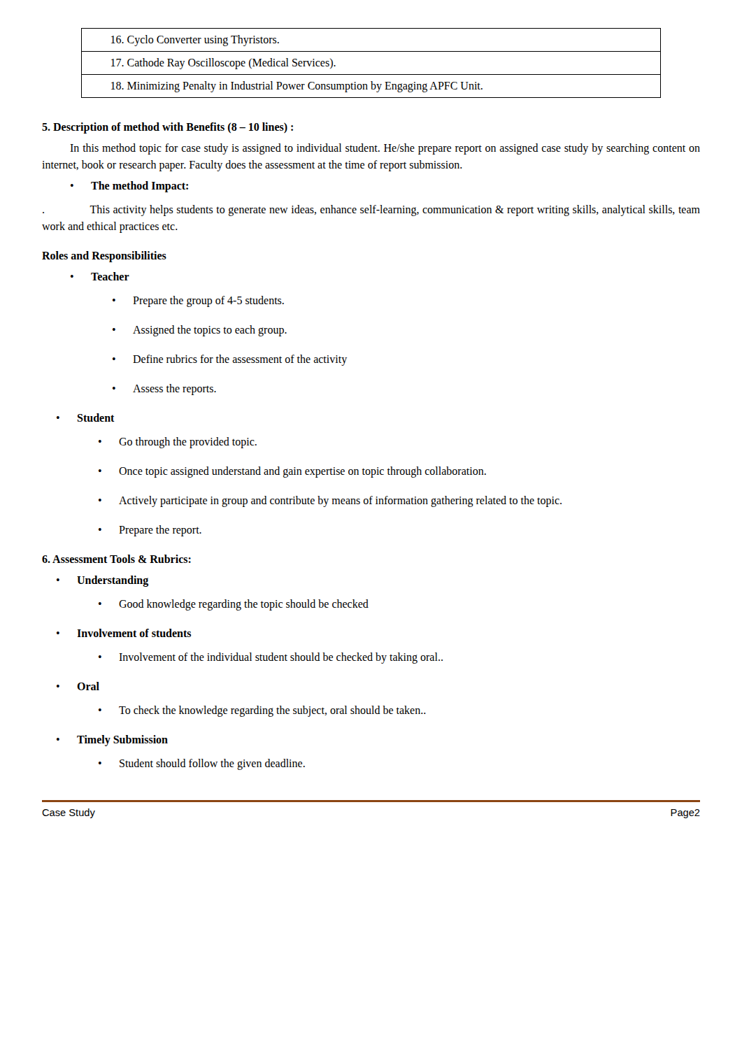| 16. Cyclo Converter using Thyristors. |
| 17. Cathode Ray Oscilloscope (Medical Services). |
| 18. Minimizing Penalty in Industrial Power Consumption by Engaging APFC Unit. |
5. Description of method with Benefits (8 – 10 lines) :
In this method topic for case study is assigned to individual student. He/she prepare report on assigned case study by searching content on internet, book or research paper. Faculty does the assessment at the time of report submission.
•The method Impact:
. This activity helps students to generate new ideas, enhance self-learning, communication & report writing skills, analytical skills, team work and ethical practices etc.
Roles and Responsibilities
•Teacher
•Prepare the group of 4-5 students.
•Assigned the topics to each group.
•Define rubrics for the assessment of the activity
•Assess the reports.
•Student
•Go through the provided topic.
•Once topic assigned understand and gain expertise on topic through collaboration.
•Actively participate in group and contribute by means of information gathering related to the topic.
•Prepare the report.
6. Assessment Tools & Rubrics:
•Understanding
•Good knowledge regarding the topic should be checked
•Involvement of students
•Involvement of the individual student should be checked by taking oral..
•Oral
•To check the knowledge regarding the subject, oral should be taken..
•Timely Submission
•Student should follow the given deadline.
Case Study Page2